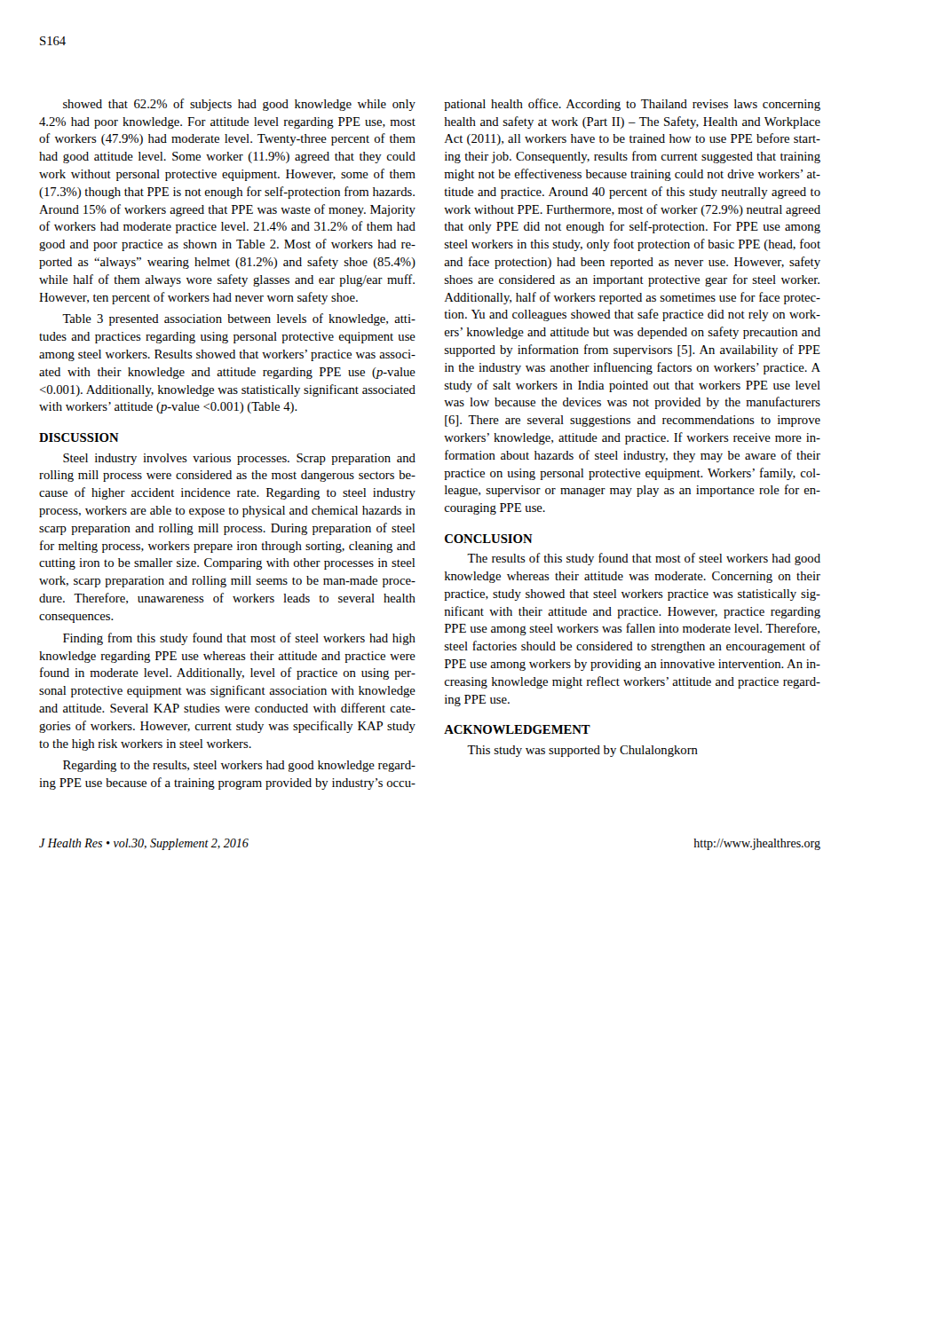S164
showed that 62.2% of subjects had good knowledge while only 4.2% had poor knowledge. For attitude level regarding PPE use, most of workers (47.9%) had moderate level. Twenty-three percent of them had good attitude level. Some worker (11.9%) agreed that they could work without personal protective equipment. However, some of them (17.3%) though that PPE is not enough for self-protection from hazards. Around 15% of workers agreed that PPE was waste of money. Majority of workers had moderate practice level. 21.4% and 31.2% of them had good and poor practice as shown in Table 2. Most of workers had reported as “always” wearing helmet (81.2%) and safety shoe (85.4%) while half of them always wore safety glasses and ear plug/ear muff. However, ten percent of workers had never worn safety shoe.
Table 3 presented association between levels of knowledge, attitudes and practices regarding using personal protective equipment use among steel workers. Results showed that workers’ practice was associated with their knowledge and attitude regarding PPE use (p-value <0.001). Additionally, knowledge was statistically significant associated with workers’ attitude (p-value <0.001) (Table 4).
Discussion
Steel industry involves various processes. Scrap preparation and rolling mill process were considered as the most dangerous sectors because of higher accident incidence rate. Regarding to steel industry process, workers are able to expose to physical and chemical hazards in scarp preparation and rolling mill process. During preparation of steel for melting process, workers prepare iron through sorting, cleaning and cutting iron to be smaller size. Comparing with other processes in steel work, scarp preparation and rolling mill seems to be man-made procedure. Therefore, unawareness of workers leads to several health consequences.
Finding from this study found that most of steel workers had high knowledge regarding PPE use whereas their attitude and practice were found in moderate level. Additionally, level of practice on using personal protective equipment was significant association with knowledge and attitude. Several KAP studies were conducted with different categories of workers. However, current study was specifically KAP study to the high risk workers in steel workers.
Regarding to the results, steel workers had good knowledge regarding PPE use because of a training program provided by industry’s occupational health office. According to Thailand revises laws concerning health and safety at work (Part II) – The Safety, Health and Workplace Act (2011), all workers have to be trained how to use PPE before starting their job. Consequently, results from current suggested that training might not be effectiveness because training could not drive workers’ attitude and practice. Around 40 percent of this study neutrally agreed to work without PPE. Furthermore, most of worker (72.9%) neutral agreed that only PPE did not enough for self-protection. For PPE use among steel workers in this study, only foot protection of basic PPE (head, foot and face protection) had been reported as never use. However, safety shoes are considered as an important protective gear for steel worker. Additionally, half of workers reported as sometimes use for face protection. Yu and colleagues showed that safe practice did not rely on workers’ knowledge and attitude but was depended on safety precaution and supported by information from supervisors [5]. An availability of PPE in the industry was another influencing factors on workers’ practice. A study of salt workers in India pointed out that workers PPE use level was low because the devices was not provided by the manufacturers [6]. There are several suggestions and recommendations to improve workers’ knowledge, attitude and practice. If workers receive more information about hazards of steel industry, they may be aware of their practice on using personal protective equipment. Workers’ family, colleague, supervisor or manager may play as an importance role for encouraging PPE use.
Conclusion
The results of this study found that most of steel workers had good knowledge whereas their attitude was moderate. Concerning on their practice, study showed that steel workers practice was statistically significant with their attitude and practice. However, practice regarding PPE use among steel workers was fallen into moderate level. Therefore, steel factories should be considered to strengthen an encouragement of PPE use among workers by providing an innovative intervention. An increasing knowledge might reflect workers’ attitude and practice regarding PPE use.
Acknowledgement
This study was supported by Chulalongkorn
J Health Res • vol.30, Supplement 2, 2016
http://www.jhealthres.org